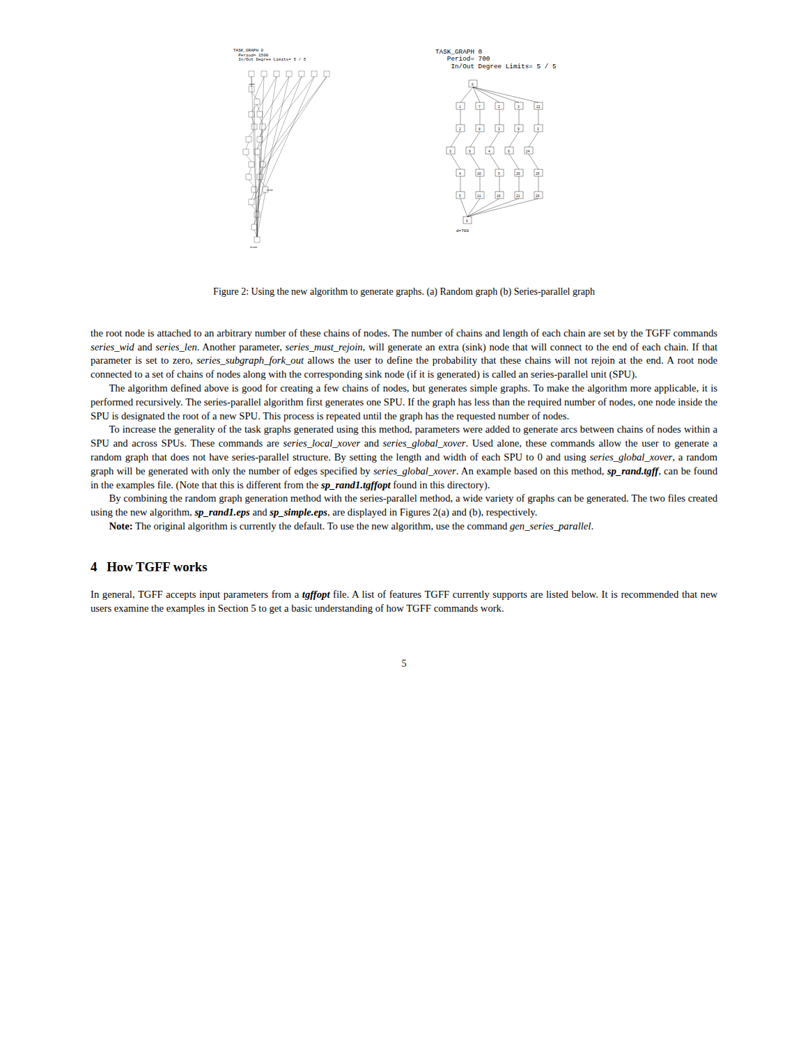TASK_GRAPH 0 Period= 1500 In/Out Degree Limits= 5 / 5
a=500 d=700 d=1500
TASK_GRAPH 0 Period= 700 In/Out Degree Limits= 5 / 5
0 1 7 2 3 22 2 8 3 9 3 3 9 4 0 24 4 10 5 20 25 5 11 16 21 26 6 d=700
Figure 2: Using the new algorithm to generate graphs. (a) Random graph (b) Series-parallel graph
the root node is attached to an arbitrary number of these chains of nodes. The number of chains and length of each chain are set by the TGFF commands series_wid and series_len. Another parameter, series_must_rejoin, will generate an extra (sink) node that will connect to the end of each chain. If that parameter is set to zero, series_subgraph_fork_out allows the user to define the probability that these chains will not rejoin at the end. A root node connected to a set of chains of nodes along with the corresponding sink node (if it is generated) is called an series-parallel unit (SPU).
The algorithm defined above is good for creating a few chains of nodes, but generates simple graphs. To make the algorithm more applicable, it is performed recursively. The series-parallel algorithm first generates one SPU. If the graph has less than the required number of nodes, one node inside the SPU is designated the root of a new SPU. This process is repeated until the graph has the requested number of nodes.
To increase the generality of the task graphs generated using this method, parameters were added to generate arcs between chains of nodes within a SPU and across SPUs. These commands are series_local_xover and series_global_xover. Used alone, these commands allow the user to generate a random graph that does not have series-parallel structure. By setting the length and width of each SPU to 0 and using series_global_xover, a random graph will be generated with only the number of edges specified by series_global_xover. An example based on this method, sp_rand.tgff, can be found in the examples file. (Note that this is different from the sp_rand1.tgffopt found in this directory).
By combining the random graph generation method with the series-parallel method, a wide variety of graphs can be generated. The two files created using the new algorithm, sp_rand1.eps and sp_simple.eps, are displayed in Figures 2(a) and (b), respectively.
Note: The original algorithm is currently the default. To use the new algorithm, use the command gen_series_parallel.
4 How TGFF works
In general, TGFF accepts input parameters from a tgffopt file. A list of features TGFF currently supports are listed below. It is recommended that new users examine the examples in Section 5 to get a basic understanding of how TGFF commands work.
5